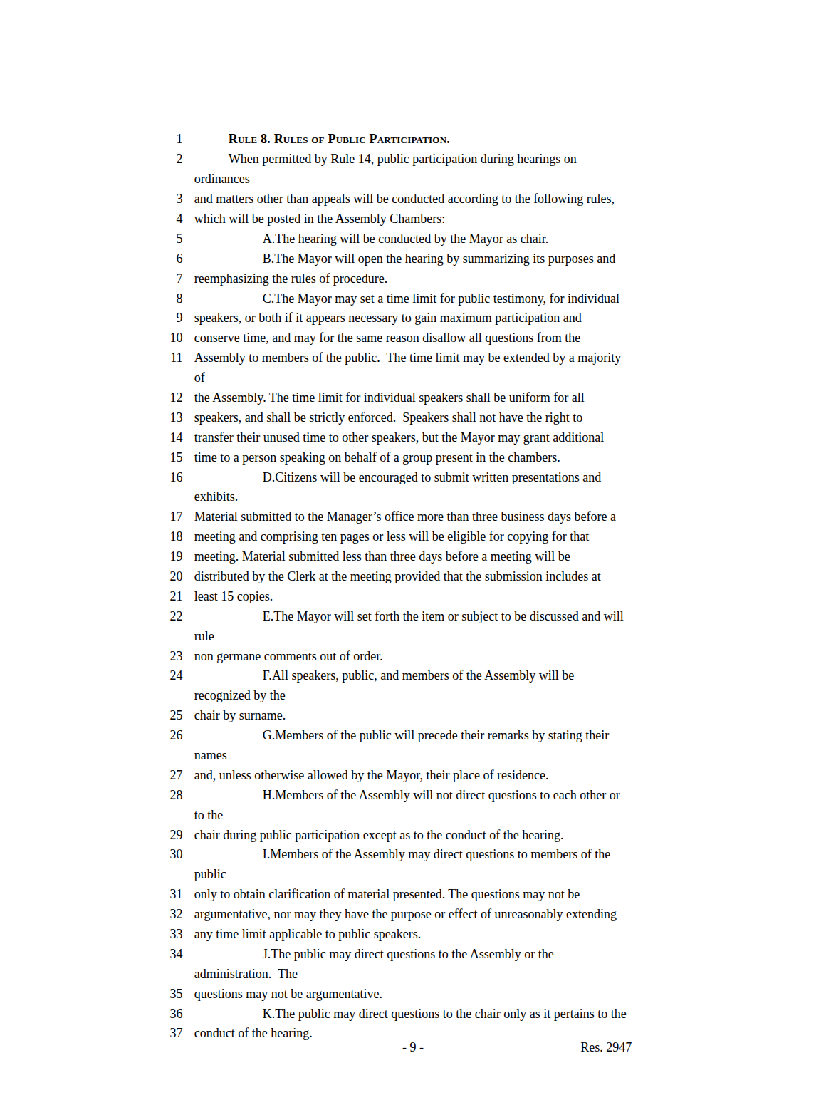Rule 8. Rules of Public Participation.
When permitted by Rule 14, public participation during hearings on ordinances
and matters other than appeals will be conducted according to the following rules,
which will be posted in the Assembly Chambers:
A. The hearing will be conducted by the Mayor as chair.
B. The Mayor will open the hearing by summarizing its purposes and
reemphasizing the rules of procedure.
C. The Mayor may set a time limit for public testimony, for individual
speakers, or both if it appears necessary to gain maximum participation and
conserve time, and may for the same reason disallow all questions from the
Assembly to members of the public. The time limit may be extended by a majority of
the Assembly. The time limit for individual speakers shall be uniform for all
speakers, and shall be strictly enforced. Speakers shall not have the right to
transfer their unused time to other speakers, but the Mayor may grant additional
time to a person speaking on behalf of a group present in the chambers.
D. Citizens will be encouraged to submit written presentations and exhibits.
Material submitted to the Manager’s office more than three business days before a
meeting and comprising ten pages or less will be eligible for copying for that
meeting. Material submitted less than three days before a meeting will be
distributed by the Clerk at the meeting provided that the submission includes at
least 15 copies.
E. The Mayor will set forth the item or subject to be discussed and will rule
non germane comments out of order.
F. All speakers, public, and members of the Assembly will be recognized by the
chair by surname.
G. Members of the public will precede their remarks by stating their names
and, unless otherwise allowed by the Mayor, their place of residence.
H. Members of the Assembly will not direct questions to each other or to the
chair during public participation except as to the conduct of the hearing.
I. Members of the Assembly may direct questions to members of the public
only to obtain clarification of material presented. The questions may not be
argumentative, nor may they have the purpose or effect of unreasonably extending
any time limit applicable to public speakers.
J. The public may direct questions to the Assembly or the administration. The
questions may not be argumentative.
K. The public may direct questions to the chair only as it pertains to the
conduct of the hearing.
- 9 - Res. 2947